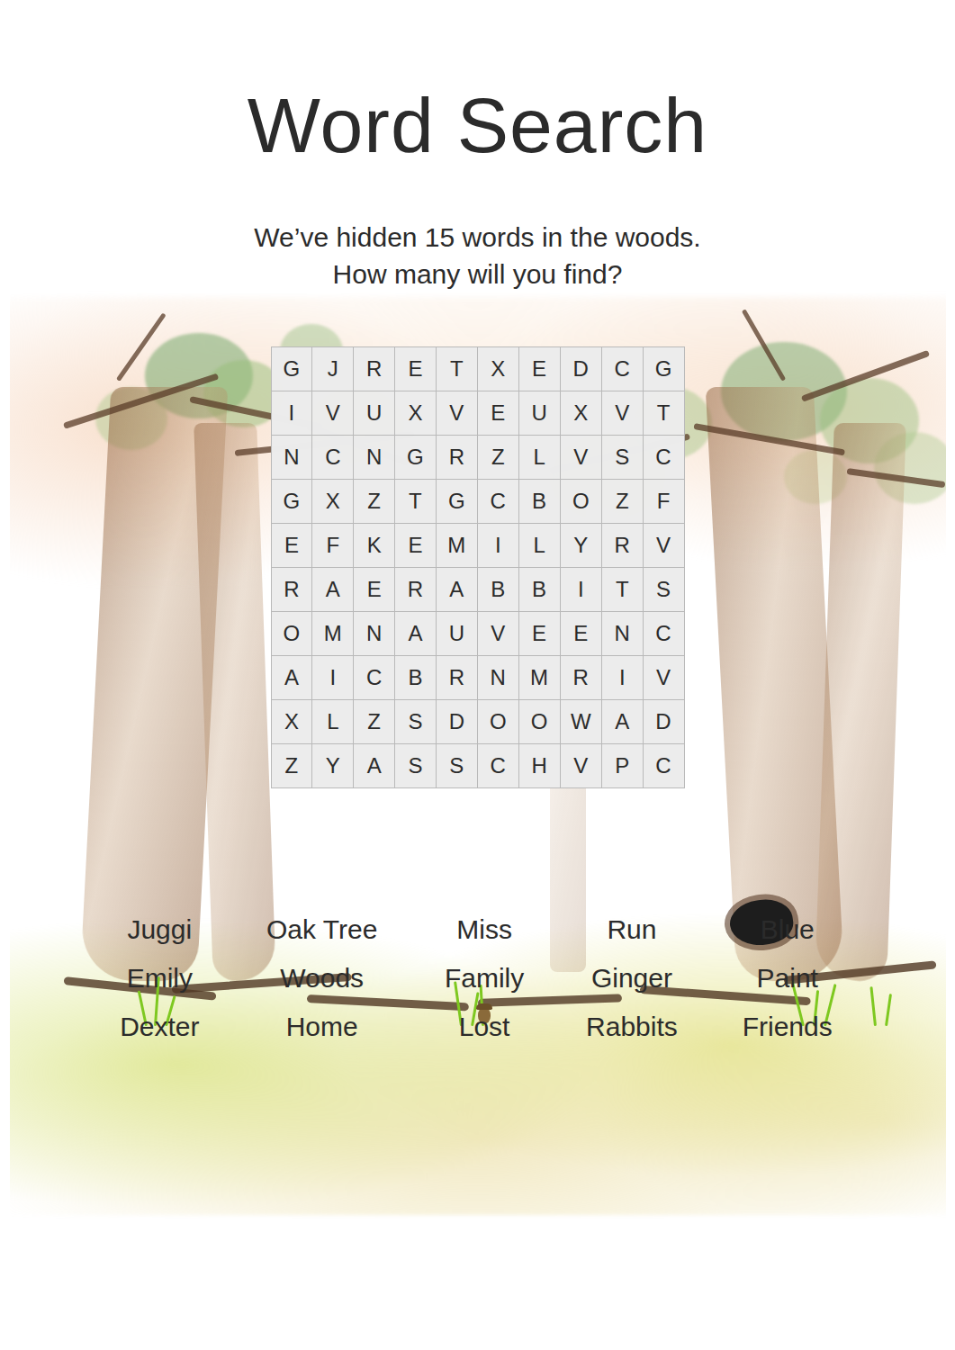Word Search
We’ve hidden 15 words in the woods.
How many will you find?
| G | J | R | E | T | X | E | D | C | G |
| I | V | U | X | V | E | U | X | V | T |
| N | C | N | G | R | Z | L | V | S | C |
| G | X | Z | T | G | C | B | O | Z | F |
| E | F | K | E | M | I | L | Y | R | V |
| R | A | E | R | A | B | B | I | T | S |
| O | M | N | A | U | V | E | E | N | C |
| A | I | C | B | R | N | M | R | I | V |
| X | L | Z | S | D | O | O | W | A | D |
| Z | Y | A | S | S | C | H | V | P | C |
| Juggi | Oak Tree | Miss | Run | Blue |
| Emily | Woods | Family | Ginger | Paint |
| Dexter | Home | Lost | Rabbits | Friends |